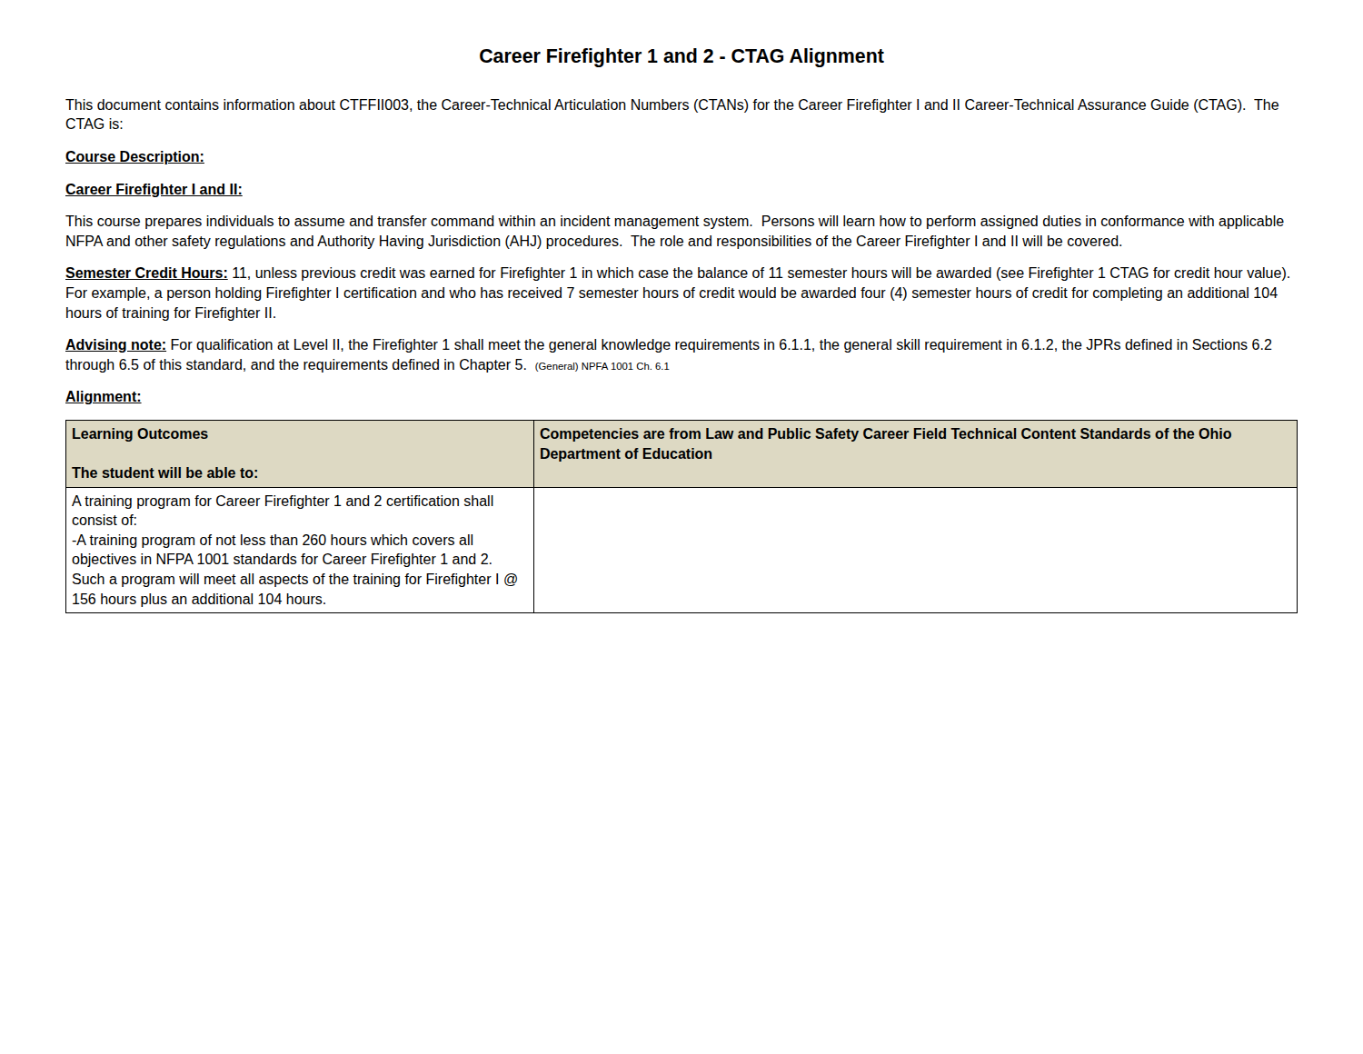Career Firefighter 1 and 2 - CTAG Alignment
This document contains information about CTFFII003, the Career-Technical Articulation Numbers (CTANs) for the Career Firefighter I and II Career-Technical Assurance Guide (CTAG). The CTAG is:
Course Description:
Career Firefighter I and II:
This course prepares individuals to assume and transfer command within an incident management system. Persons will learn how to perform assigned duties in conformance with applicable NFPA and other safety regulations and Authority Having Jurisdiction (AHJ) procedures. The role and responsibilities of the Career Firefighter I and II will be covered.
Semester Credit Hours: 11, unless previous credit was earned for Firefighter 1 in which case the balance of 11 semester hours will be awarded (see Firefighter 1 CTAG for credit hour value). For example, a person holding Firefighter I certification and who has received 7 semester hours of credit would be awarded four (4) semester hours of credit for completing an additional 104 hours of training for Firefighter II.
Advising note: For qualification at Level II, the Firefighter 1 shall meet the general knowledge requirements in 6.1.1, the general skill requirement in 6.1.2, the JPRs defined in Sections 6.2 through 6.5 of this standard, and the requirements defined in Chapter 5. (General) NPFA 1001 Ch. 6.1
Alignment:
| Learning Outcomes The student will be able to: | Competencies are from Law and Public Safety Career Field Technical Content Standards of the Ohio Department of Education |
| --- | --- |
| A training program for Career Firefighter 1 and 2 certification shall consist of: -A training program of not less than 260 hours which covers all objectives in NFPA 1001 standards for Career Firefighter 1 and 2. Such a program will meet all aspects of the training for Firefighter I @ 156 hours plus an additional 104 hours. | |